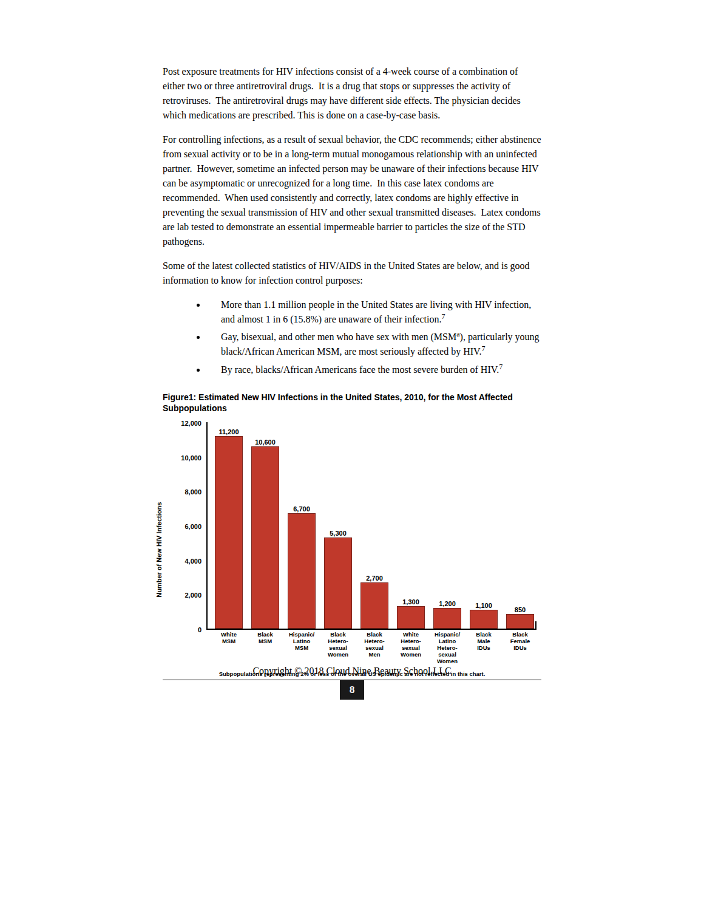Post exposure treatments for HIV infections consist of a 4-week course of a combination of either two or three antiretroviral drugs. It is a drug that stops or suppresses the activity of retroviruses. The antiretroviral drugs may have different side effects. The physician decides which medications are prescribed. This is done on a case-by-case basis.
For controlling infections, as a result of sexual behavior, the CDC recommends; either abstinence from sexual activity or to be in a long-term mutual monogamous relationship with an uninfected partner. However, sometime an infected person may be unaware of their infections because HIV can be asymptomatic or unrecognized for a long time. In this case latex condoms are recommended. When used consistently and correctly, latex condoms are highly effective in preventing the sexual transmission of HIV and other sexual transmitted diseases. Latex condoms are lab tested to demonstrate an essential impermeable barrier to particles the size of the STD pathogens.
Some of the latest collected statistics of HIV/AIDS in the United States are below, and is good information to know for infection control purposes:
More than 1.1 million people in the United States are living with HIV infection, and almost 1 in 6 (15.8%) are unaware of their infection.7
Gay, bisexual, and other men who have sex with men (MSMa), particularly young black/African American MSM, are most seriously affected by HIV.7
By race, blacks/African Americans face the most severe burden of HIV.7
Figure1: Estimated New HIV Infections in the United States, 2010, for the Most Affected Subpopulations
Number of New HIV Infections
12,000
10,000
8,000
6,000
4,000
2,000
0
11,200
10,600
6,700
5,300
2,700
1,300
1,200
1,100
850
White
MSM
Black
MSM
Hispanic/
Latino
MSM
Black
Hetero-
sexual
Women
Black
Hetero-
sexual
Men
White
Hetero-
sexual
Women
Hispanic/
Latino
Hetero-
sexual
Women
Black
Male
IDUs
Black
Female
IDUs
Subpopulations representing 2% or less of the overall US epidemic are not reflected in this chart.
Copyright © 2018 Cloud Nine Beauty School LLC
8